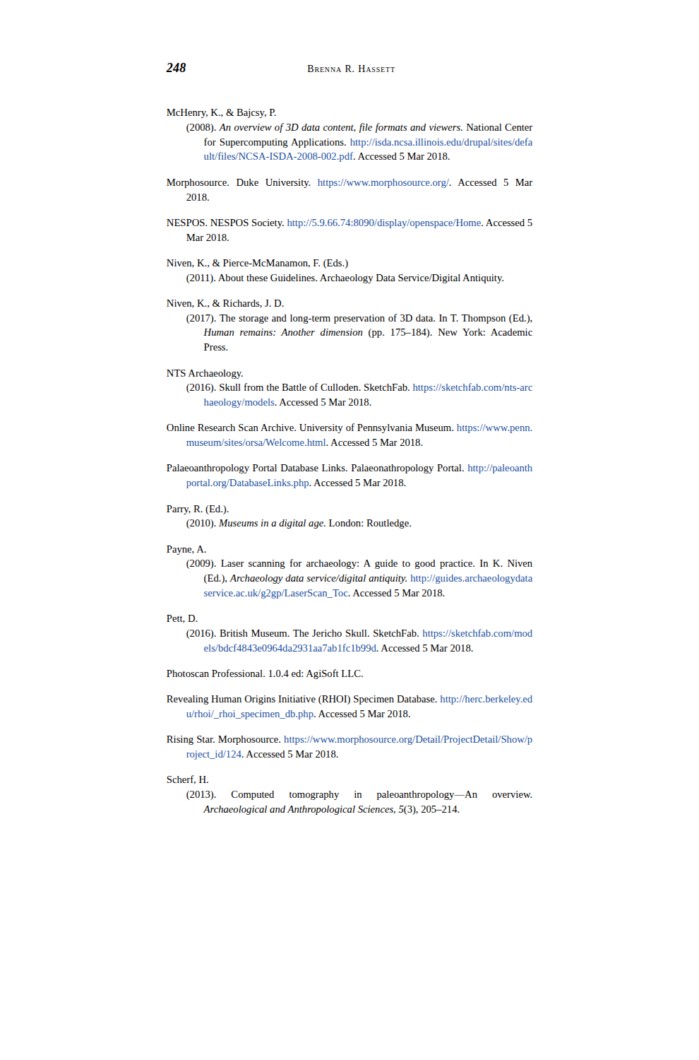248 Brenna R. Hassett
McHenry, K., & Bajcsy, P.
(2008). An overview of 3D data content, file formats and viewers. National Center for Supercomputing Applications. http://isda.ncsa.illinois.edu/drupal/sites/default/files/NCSA-ISDA-2008-002.pdf. Accessed 5 Mar 2018.
Morphosource. Duke University. https://www.morphosource.org/. Accessed 5 Mar 2018.
NESPOS. NESPOS Society. http://5.9.66.74:8090/display/openspace/Home. Accessed 5 Mar 2018.
Niven, K., & Pierce-McManamon, F. (Eds.)
(2011). About these Guidelines. Archaeology Data Service/Digital Antiquity.
Niven, K., & Richards, J. D.
(2017). The storage and long-term preservation of 3D data. In T. Thompson (Ed.), Human remains: Another dimension (pp. 175–184). New York: Academic Press.
NTS Archaeology.
(2016). Skull from the Battle of Culloden. SketchFab. https://sketchfab.com/nts-archaeology/models. Accessed 5 Mar 2018.
Online Research Scan Archive. University of Pennsylvania Museum. https://www.penn.museum/sites/orsa/Welcome.html. Accessed 5 Mar 2018.
Palaeoanthropology Portal Database Links. Palaeonathropology Portal. http://paleoanthportal.org/DatabaseLinks.php. Accessed 5 Mar 2018.
Parry, R. (Ed.).
(2010). Museums in a digital age. London: Routledge.
Payne, A.
(2009). Laser scanning for archaeology: A guide to good practice. In K. Niven (Ed.), Archaeology data service/digital antiquity. http://guides.archaeologydataservice.ac.uk/g2gp/LaserScan_Toc. Accessed 5 Mar 2018.
Pett, D.
(2016). British Museum. The Jericho Skull. SketchFab. https://sketchfab.com/models/bdcf4843e0964da2931aa7ab1fc1b99d. Accessed 5 Mar 2018.
Photoscan Professional. 1.0.4 ed: AgiSoft LLC.
Revealing Human Origins Initiative (RHOI) Specimen Database. http://herc.berkeley.edu/rhoi/_rhoi_specimen_db.php. Accessed 5 Mar 2018.
Rising Star. Morphosource. https://www.morphosource.org/Detail/ProjectDetail/Show/project_id/124. Accessed 5 Mar 2018.
Scherf, H.
(2013). Computed tomography in paleoanthropology—An overview. Archaeological and Anthropological Sciences, 5(3), 205–214.